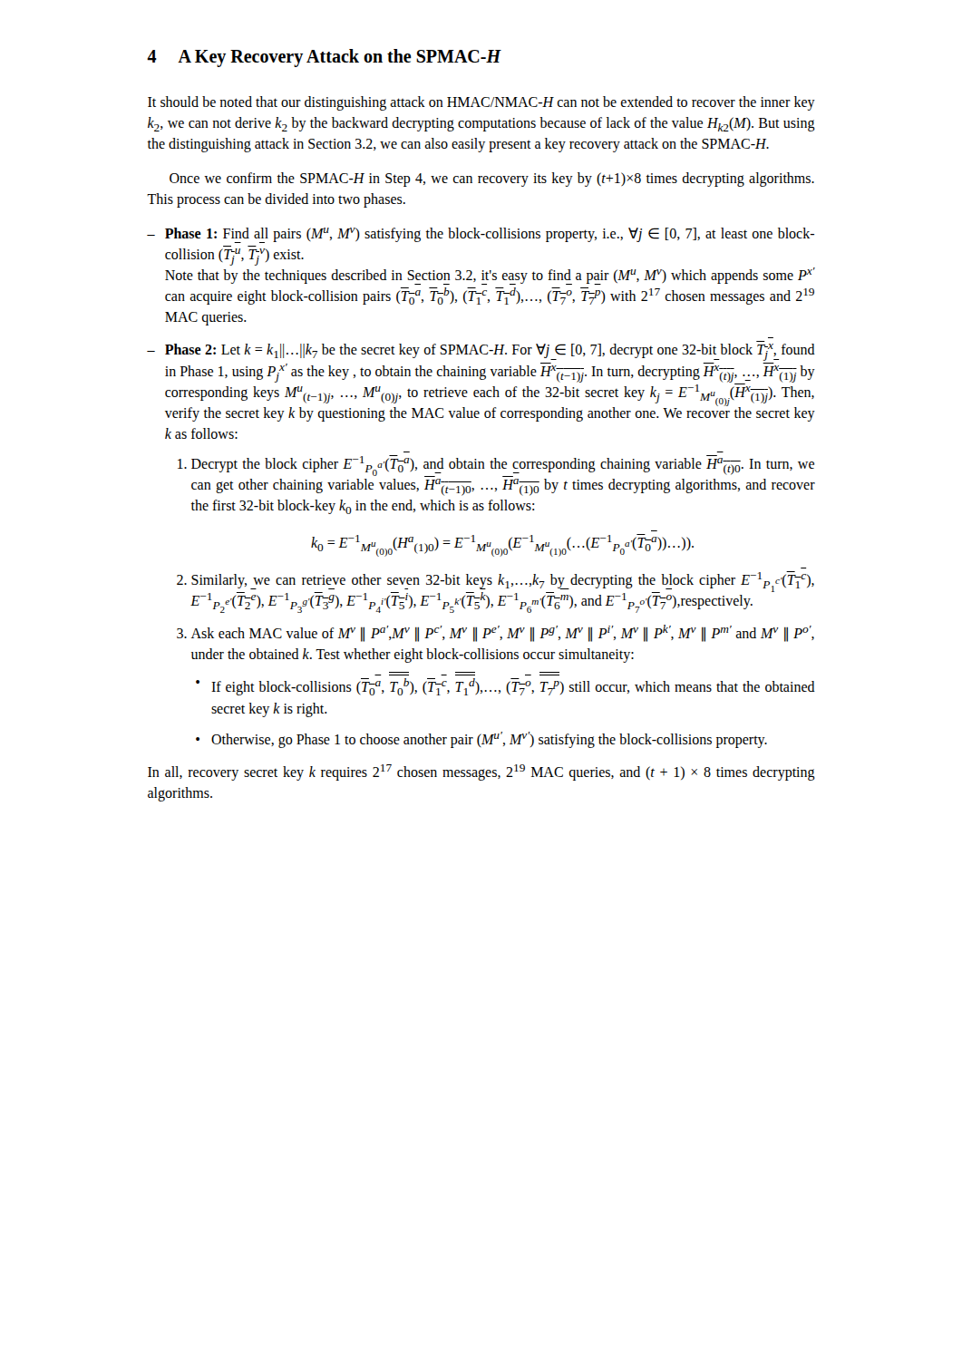4 A Key Recovery Attack on the SPMAC-H
It should be noted that our distinguishing attack on HMAC/NMAC-H can not be extended to recover the inner key k2, we can not derive k2 by the backward decrypting computations because of lack of the value Hk2(M). But using the distinguishing attack in Section 3.2, we can also easily present a key recovery attack on the SPMAC-H.
Once we confirm the SPMAC-H in Step 4, we can recovery its key by (t+1)×8 times decrypting algorithms. This process can be divided into two phases.
Phase 1: Find all pairs (Mu, Mv) satisfying the block-collisions property, i.e., ∀j ∈ [0, 7], at least one block-collision (Tju, Tjv) exist.
Note that by the techniques described in Section 3.2, it's easy to find a pair (Mu, Mv) which appends some Px′ can acquire eight block-collision pairs (T0a, T0b), (T1c, T1d),…, (T7o, T7p) with 217 chosen messages and 219 MAC queries.
Phase 2: Let k = k1||…||k7 be the secret key of SPMAC-H. For ∀j ∈ [0, 7], decrypt one 32-bit block Tjx, found in Phase 1, using Pjx′ as the key , to obtain the chaining variable Hx(t−1)j. In turn, decrypting Hx(t)j, …, Hx(1)j by corresponding keys Mu(t−1)j, …, Mu(0)j, to retrieve each of the 32-bit secret key kj = E−1Mu(0)j(Hx(1)j). Then, verify the secret key k by questioning the MAC value of corresponding another one. We recover the secret key k as follows:
Decrypt the block cipher E−1P0a′(T0a), and obtain the corresponding chaining variable Ha(t)0. In turn, we can get other chaining variable values, Ha(t−1)0, …, Ha(1)0 by t times decrypting algorithms, and recover the first 32-bit block-key k0 in the end, which is as follows:
k0 = E−1Mu(0)0(Ha(1)0) = E−1Mu(0)0(E−1Mu(1)0(…(E−1P0a′(T0a))…)).
Similarly, we can retrieve other seven 32-bit keys k1,…,k7 by decrypting the block cipher E−1P1c′(T1c), E−1P2e′(T2e), E−1P3g′(T3g), E−1P4i′(T5i), E−1P5k′(T5k), E−1P6m′(T6m), and E−1P7o′(T7o),respectively.
Ask each MAC value of Mv ∥ Pa′,Mv ∥ Pc′, Mv ∥ Pe′, Mv ∥ Pg′, Mv ∥ Pi′, Mv ∥ Pk′, Mv ∥ Pm′ and Mv ∥ Po′, under the obtained k. Test whether eight block-collisions occur simultaneity:
If eight block-collisions (T0a, T0b), (T1c, T1d),…, (T7o, T7p) still occur, which means that the obtained secret key k is right.
Otherwise, go Phase 1 to choose another pair (Mu′, Mv′) satisfying the block-collisions property.
In all, recovery secret key k requires 217 chosen messages, 219 MAC queries, and (t + 1) × 8 times decrypting algorithms.